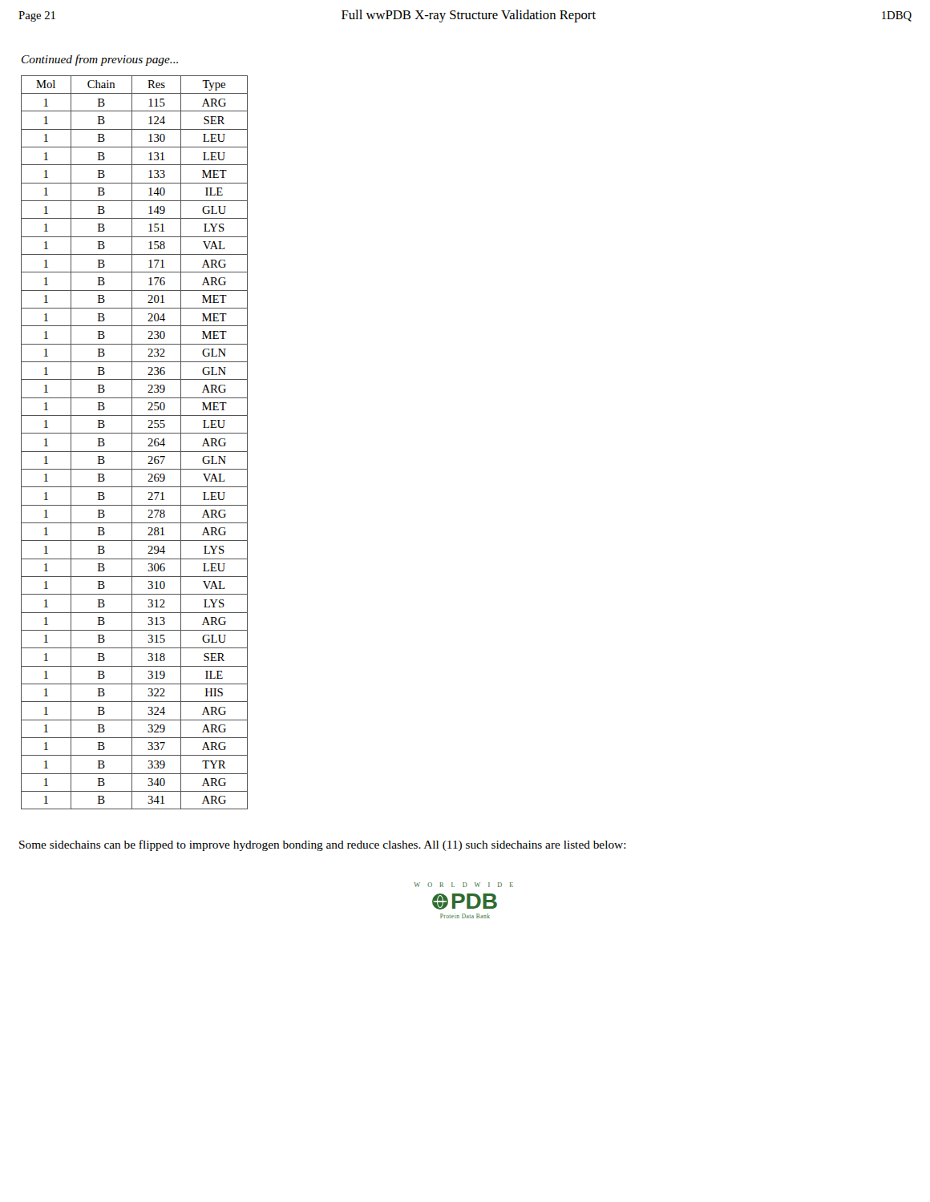Page 21 Full wwPDB X-ray Structure Validation Report 1DBQ
Continued from previous page...
| Mol | Chain | Res | Type |
| --- | --- | --- | --- |
| 1 | B | 115 | ARG |
| 1 | B | 124 | SER |
| 1 | B | 130 | LEU |
| 1 | B | 131 | LEU |
| 1 | B | 133 | MET |
| 1 | B | 140 | ILE |
| 1 | B | 149 | GLU |
| 1 | B | 151 | LYS |
| 1 | B | 158 | VAL |
| 1 | B | 171 | ARG |
| 1 | B | 176 | ARG |
| 1 | B | 201 | MET |
| 1 | B | 204 | MET |
| 1 | B | 230 | MET |
| 1 | B | 232 | GLN |
| 1 | B | 236 | GLN |
| 1 | B | 239 | ARG |
| 1 | B | 250 | MET |
| 1 | B | 255 | LEU |
| 1 | B | 264 | ARG |
| 1 | B | 267 | GLN |
| 1 | B | 269 | VAL |
| 1 | B | 271 | LEU |
| 1 | B | 278 | ARG |
| 1 | B | 281 | ARG |
| 1 | B | 294 | LYS |
| 1 | B | 306 | LEU |
| 1 | B | 310 | VAL |
| 1 | B | 312 | LYS |
| 1 | B | 313 | ARG |
| 1 | B | 315 | GLU |
| 1 | B | 318 | SER |
| 1 | B | 319 | ILE |
| 1 | B | 322 | HIS |
| 1 | B | 324 | ARG |
| 1 | B | 329 | ARG |
| 1 | B | 337 | ARG |
| 1 | B | 339 | TYR |
| 1 | B | 340 | ARG |
| 1 | B | 341 | ARG |
Some sidechains can be flipped to improve hydrogen bonding and reduce clashes. All (11) such sidechains are listed below:
W O R L D W I D E PDB Protein Data Bank